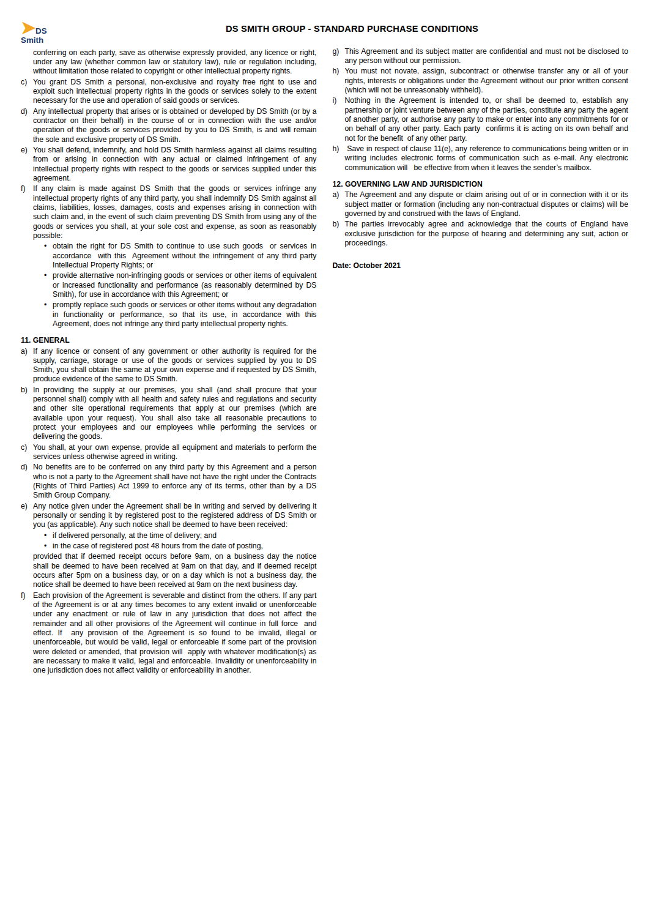➤DS
Smith
DS SMITH GROUP - STANDARD PURCHASE CONDITIONS
conferring on each party, save as otherwise expressly provided, any licence or right, under any law (whether common law or statutory law), rule or regulation including, without limitation those related to copyright or other intellectual property rights.
c) You grant DS Smith a personal, non-exclusive and royalty free right to use and exploit such intellectual property rights in the goods or services solely to the extent necessary for the use and operation of said goods or services.
d) Any intellectual property that arises or is obtained or developed by DS Smith (or by a contractor on their behalf) in the course of or in connection with the use and/or operation of the goods or services provided by you to DS Smith, is and will remain the sole and exclusive property of DS Smith.
e) You shall defend, indemnify, and hold DS Smith harmless against all claims resulting from or arising in connection with any actual or claimed infringement of any intellectual property rights with respect to the goods or services supplied under this agreement.
f) If any claim is made against DS Smith that the goods or services infringe any intellectual property rights of any third party, you shall indemnify DS Smith against all claims, liabilities, losses, damages, costs and expenses arising in connection with such claim and, in the event of such claim preventing DS Smith from using any of the goods or services you shall, at your sole cost and expense, as soon as reasonably possible:
obtain the right for DS Smith to continue to use such goods or services in accordance with this Agreement without the infringement of any third party Intellectual Property Rights; or
provide alternative non-infringing goods or services or other items of equivalent or increased functionality and performance (as reasonably determined by DS Smith), for use in accordance with this Agreement; or
promptly replace such goods or services or other items without any degradation in functionality or performance, so that its use, in accordance with this Agreement, does not infringe any third party intellectual property rights.
11. GENERAL
a) If any licence or consent of any government or other authority is required for the supply, carriage, storage or use of the goods or services supplied by you to DS Smith, you shall obtain the same at your own expense and if requested by DS Smith, produce evidence of the same to DS Smith.
b) In providing the supply at our premises, you shall (and shall procure that your personnel shall) comply with all health and safety rules and regulations and security and other site operational requirements that apply at our premises (which are available upon your request). You shall also take all reasonable precautions to protect your employees and our employees while performing the services or delivering the goods.
c) You shall, at your own expense, provide all equipment and materials to perform the services unless otherwise agreed in writing.
d) No benefits are to be conferred on any third party by this Agreement and a person who is not a party to the Agreement shall have not have the right under the Contracts (Rights of Third Parties) Act 1999 to enforce any of its terms, other than by a DS Smith Group Company.
e) Any notice given under the Agreement shall be in writing and served by delivering it personally or sending it by registered post to the registered address of DS Smith or you (as applicable). Any such notice shall be deemed to have been received:
if delivered personally, at the time of delivery; and
in the case of registered post 48 hours from the date of posting,
provided that if deemed receipt occurs before 9am, on a business day the notice shall be deemed to have been received at 9am on that day, and if deemed receipt occurs after 5pm on a business day, or on a day which is not a business day, the notice shall be deemed to have been received at 9am on the next business day.
f) Each provision of the Agreement is severable and distinct from the others. If any part of the Agreement is or at any times becomes to any extent invalid or unenforceable under any enactment or rule of law in any jurisdiction that does not affect the remainder and all other provisions of the Agreement will continue in full force and effect. If any provision of the Agreement is so found to be invalid, illegal or unenforceable, but would be valid, legal or enforceable if some part of the provision were deleted or amended, that provision will apply with whatever modification(s) as are necessary to make it valid, legal and enforceable. Invalidity or unenforceability in one jurisdiction does not affect validity or enforceability in another.
g) This Agreement and its subject matter are confidential and must not be disclosed to any person without our permission.
h) You must not novate, assign, subcontract or otherwise transfer any or all of your rights, interests or obligations under the Agreement without our prior written consent (which will not be unreasonably withheld).
i) Nothing in the Agreement is intended to, or shall be deemed to, establish any partnership or joint venture between any of the parties, constitute any party the agent of another party, or authorise any party to make or enter into any commitments for or on behalf of any other party. Each party confirms it is acting on its own behalf and not for the benefit of any other party.
h) Save in respect of clause 11(e), any reference to communications being written or in writing includes electronic forms of communication such as e-mail. Any electronic communication will be effective from when it leaves the sender’s mailbox.
12. GOVERNING LAW AND JURISDICTION
a) The Agreement and any dispute or claim arising out of or in connection with it or its subject matter or formation (including any non-contractual disputes or claims) will be governed by and construed with the laws of England.
b) The parties irrevocably agree and acknowledge that the courts of England have exclusive jurisdiction for the purpose of hearing and determining any suit, action or proceedings.
Date: October 2021